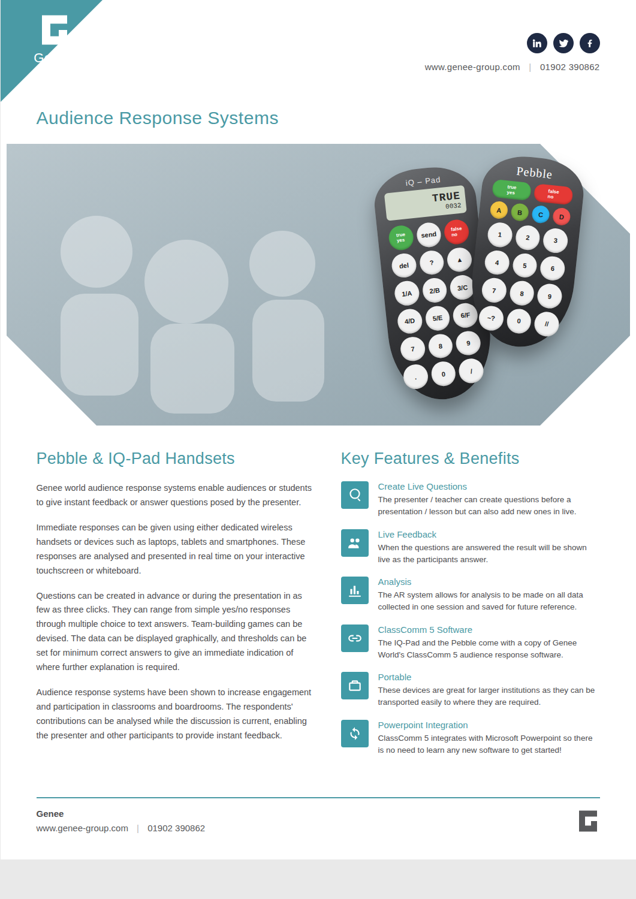Genee
www.genee-group.com | 01902 390862
Audience Response Systems
iQ – Pad
TRUE
0032
true
yes
send
false
no
del
?
▲
1/A
2/B
3/C
4/D
5/E
6/F
7
8
9
.
0
/
Pebble
true
yes
false
no
A
B
C
D
1
2
3
4
5
6
7
8
9
~?
0
//
Pebble & IQ-Pad Handsets
Genee world audience response systems enable audiences or students to give instant feedback or answer questions posed by the presenter.
Immediate responses can be given using either dedicated wireless handsets or devices such as laptops, tablets and smartphones. These responses are analysed and presented in real time on your interactive touchscreen or whiteboard.
Questions can be created in advance or during the presentation in as few as three clicks. They can range from simple yes/no responses through multiple choice to text answers. Team-building games can be devised. The data can be displayed graphically, and thresholds can be set for minimum correct answers to give an immediate indication of where further explanation is required.
Audience response systems have been shown to increase engagement and participation in classrooms and boardrooms. The respondents' contributions can be analysed while the discussion is current, enabling the presenter and other participants to provide instant feedback.
Key Features & Benefits
Create Live Questions
The presenter / teacher can create questions before a presentation / lesson but can also add new ones in live.
Live Feedback
When the questions are answered the result will be shown live as the participants answer.
Analysis
The AR system allows for analysis to be made on all data collected in one session and saved for future reference.
ClassComm 5 Software
The IQ-Pad and the Pebble come with a copy of Genee World's ClassComm 5 audience response software.
Portable
These devices are great for larger institutions as they can be transported easily to where they are required.
Powerpoint Integration
ClassComm 5 integrates with Microsoft Powerpoint so there is no need to learn any new software to get started!
Genee www.genee-group.com | 01902 390862